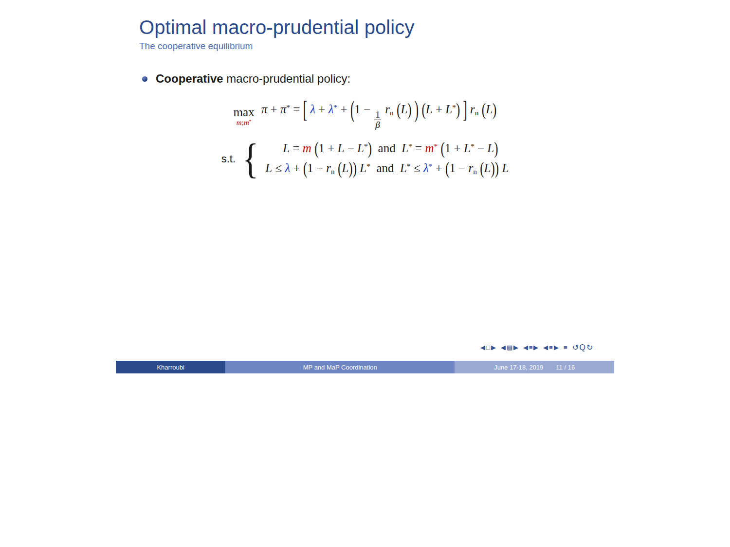Optimal macro-prudential policy
The cooperative equilibrium
Cooperative macro-prudential policy:
max m;m* π + π* = [ λ + λ* + (1 − 1 β rn (L) ) (L + L*) ] rn (L)
s.t. { L = m (1 + L − L*) and L* = m* (1 + L* − L) L ≤ λ + (1 − rn (L)) L* and L* ≤ λ* + (1 − rn (L)) L
◀□▶ ◀▤▶ ◀≡▶ ◀≡▶ ≡ ↺Q↻
Kharroubi
MP and MaP Coordination
June 17-18, 201911 / 16